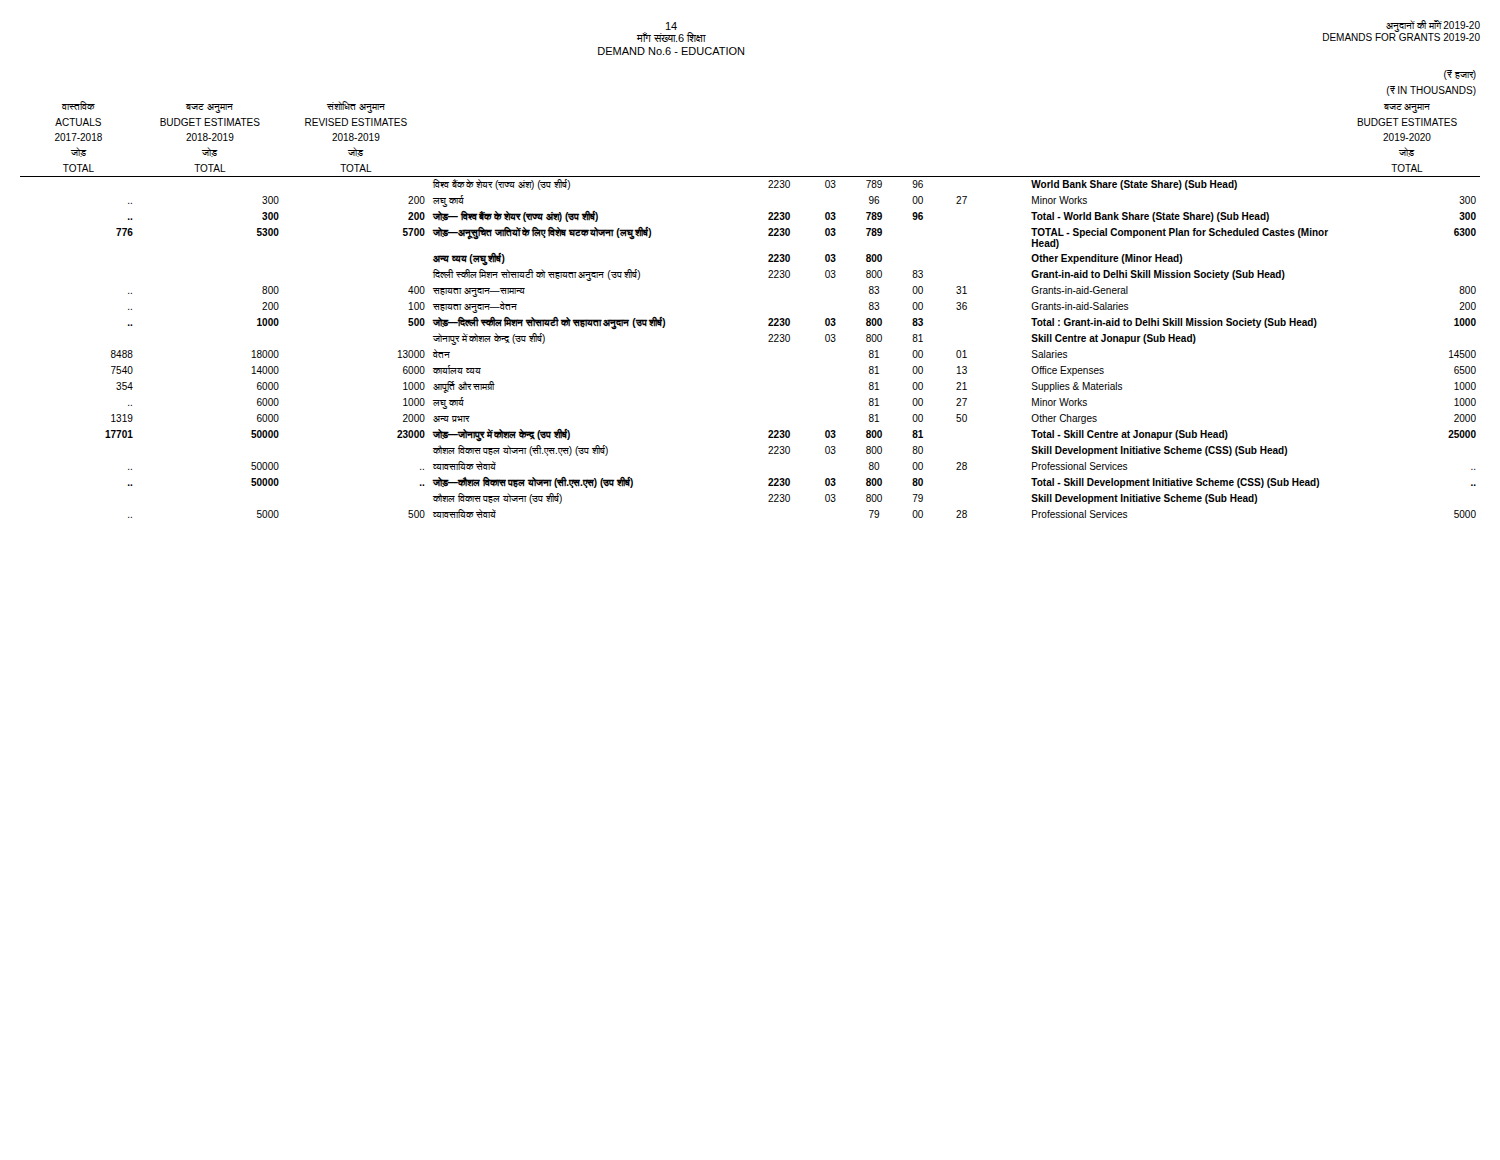14
माँग संख्या.6 शिक्षा
DEMAND No.6 - EDUCATION
अनुदानों की माँगें 2019-20
DEMANDS FOR GRANTS 2019-20
| | | (₹ हजार) |
| | | (₹ IN THOUSANDS) |
| वास्तविक | बजट अनुमान | संशोधित अनुमान | | बजट अनुमान |
| ACTUALS | BUDGET ESTIMATES | REVISED ESTIMATES | | BUDGET ESTIMATES |
| 2017-2018 | 2018-2019 | 2018-2019 | | 2019-2020 |
| जोड़ | जोड़ | जोड़ | | जोड़ |
| TOTAL | TOTAL | TOTAL | | TOTAL |
| | विश्व बैंक के शेयर (राज्य अंश) (उप शीर्ष) | 2230 | 03 | 789 | 96 | | World Bank Share (State Share) (Sub Head) | |
| .. | 300 | 200 | लघु कार्य | | | 96 | 00 | 27 | | Minor Works | 300 |
| .. | 300 | 200 | जोड़— विश्व बैंक के शेयर (राज्य अंश) (उप शीर्ष) | 2230 | 03 | 789 | 96 | | Total - World Bank Share (State Share) (Sub Head) | 300 |
| 776 | 5300 | 5700 | जोड़—अनूसुचित जातियों के लिए विशेष घटक योजना (लघु शीर्ष) | 2230 | 03 | 789 | | TOTAL - Special Component Plan for Scheduled Castes (Minor Head) | 6300 |
| | अन्य व्यय (लघु शीर्ष) | 2230 | 03 | 800 | | Other Expenditure (Minor Head) | |
| | दिल्ली स्कील मिशन सोसायटी को सहायता अनुदान (उप शीर्ष) | 2230 | 03 | 800 | 83 | | Grant-in-aid to Delhi Skill Mission Society (Sub Head) | |
| .. | 800 | 400 | सहायता अनुदान—सामान्य | | | 83 | 00 | 31 | | Grants-in-aid-General | 800 |
| .. | 200 | 100 | सहायता अनुदान—वेतन | | | 83 | 00 | 36 | | Grants-in-aid-Salaries | 200 |
| .. | 1000 | 500 | जोड़—दिल्ली स्कील मिशन सोसायटी को सहायता अनुदान (उप शीर्ष) | 2230 | 03 | 800 | 83 | | Total : Grant-in-aid to Delhi Skill Mission Society (Sub Head) | 1000 |
| | जोनापुर में कोशल केन्द्र (उप शीर्ष) | 2230 | 03 | 800 | 81 | | Skill Centre at Jonapur (Sub Head) | |
| 8488 | 18000 | 13000 | वेतन | | | 81 | 00 | 01 | | Salaries | 14500 |
| 7540 | 14000 | 6000 | कार्यालय व्यय | | | 81 | 00 | 13 | | Office Expenses | 6500 |
| 354 | 6000 | 1000 | आपूर्ति और सामग्री | | | 81 | 00 | 21 | | Supplies & Materials | 1000 |
| .. | 6000 | 1000 | लघु कार्य | | | 81 | 00 | 27 | | Minor Works | 1000 |
| 1319 | 6000 | 2000 | अन्य प्रभार | | | 81 | 00 | 50 | | Other Charges | 2000 |
| 17701 | 50000 | 23000 | जोड़—जोनापुर में कोशल केन्द्र (उप शीर्ष) | 2230 | 03 | 800 | 81 | | Total - Skill Centre at Jonapur (Sub Head) | 25000 |
| | कौशल विकास पहल योजना (सी.एस.एस) (उप शीर्ष) | 2230 | 03 | 800 | 80 | | Skill Development Initiative Scheme (CSS) (Sub Head) | |
| .. | 50000 | .. | व्यावसायिक सेवायें | | | 80 | 00 | 28 | | Professional Services | .. |
| .. | 50000 | .. | जोड़—कौशल विकास पहल योजना (सी.एस.एस) (उप शीर्ष) | 2230 | 03 | 800 | 80 | | Total - Skill Development Initiative Scheme (CSS) (Sub Head) | .. |
| | कौशल विकास पहल योजना (उप शीर्ष) | 2230 | 03 | 800 | 79 | | Skill Development Initiative Scheme (Sub Head) | |
| .. | 5000 | 500 | व्यावसायिक सेवायें | | | 79 | 00 | 28 | | Professional Services | 5000 |